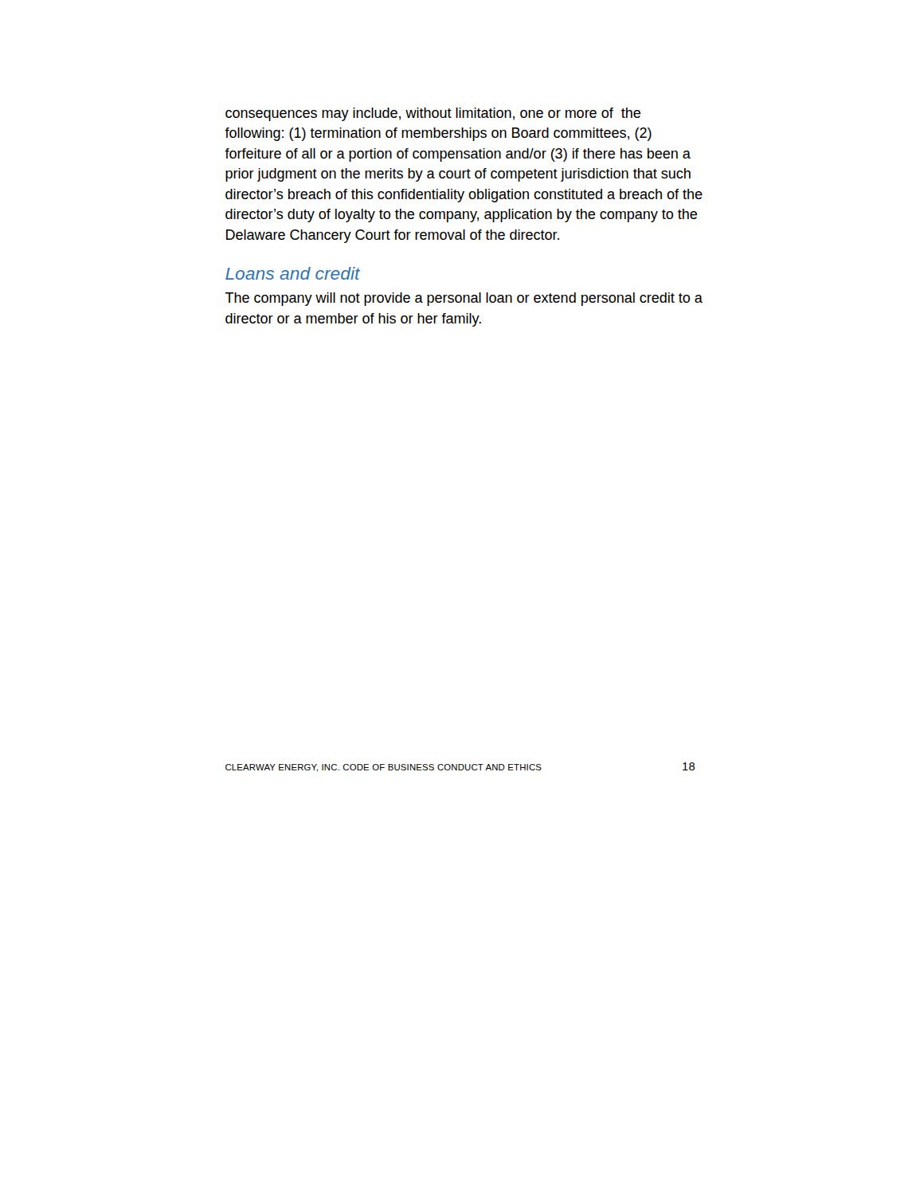consequences may include, without limitation, one or more of the following: (1) termination of memberships on Board committees, (2) forfeiture of all or a portion of compensation and/or (3) if there has been a prior judgment on the merits by a court of competent jurisdiction that such director’s breach of this confidentiality obligation constituted a breach of the director’s duty of loyalty to the company, application by the company to the Delaware Chancery Court for removal of the director.
Loans and credit
The company will not provide a personal loan or extend personal credit to a director or a member of his or her family.
Clearway Energy, Inc. Code of Business Conduct and Ethics 18